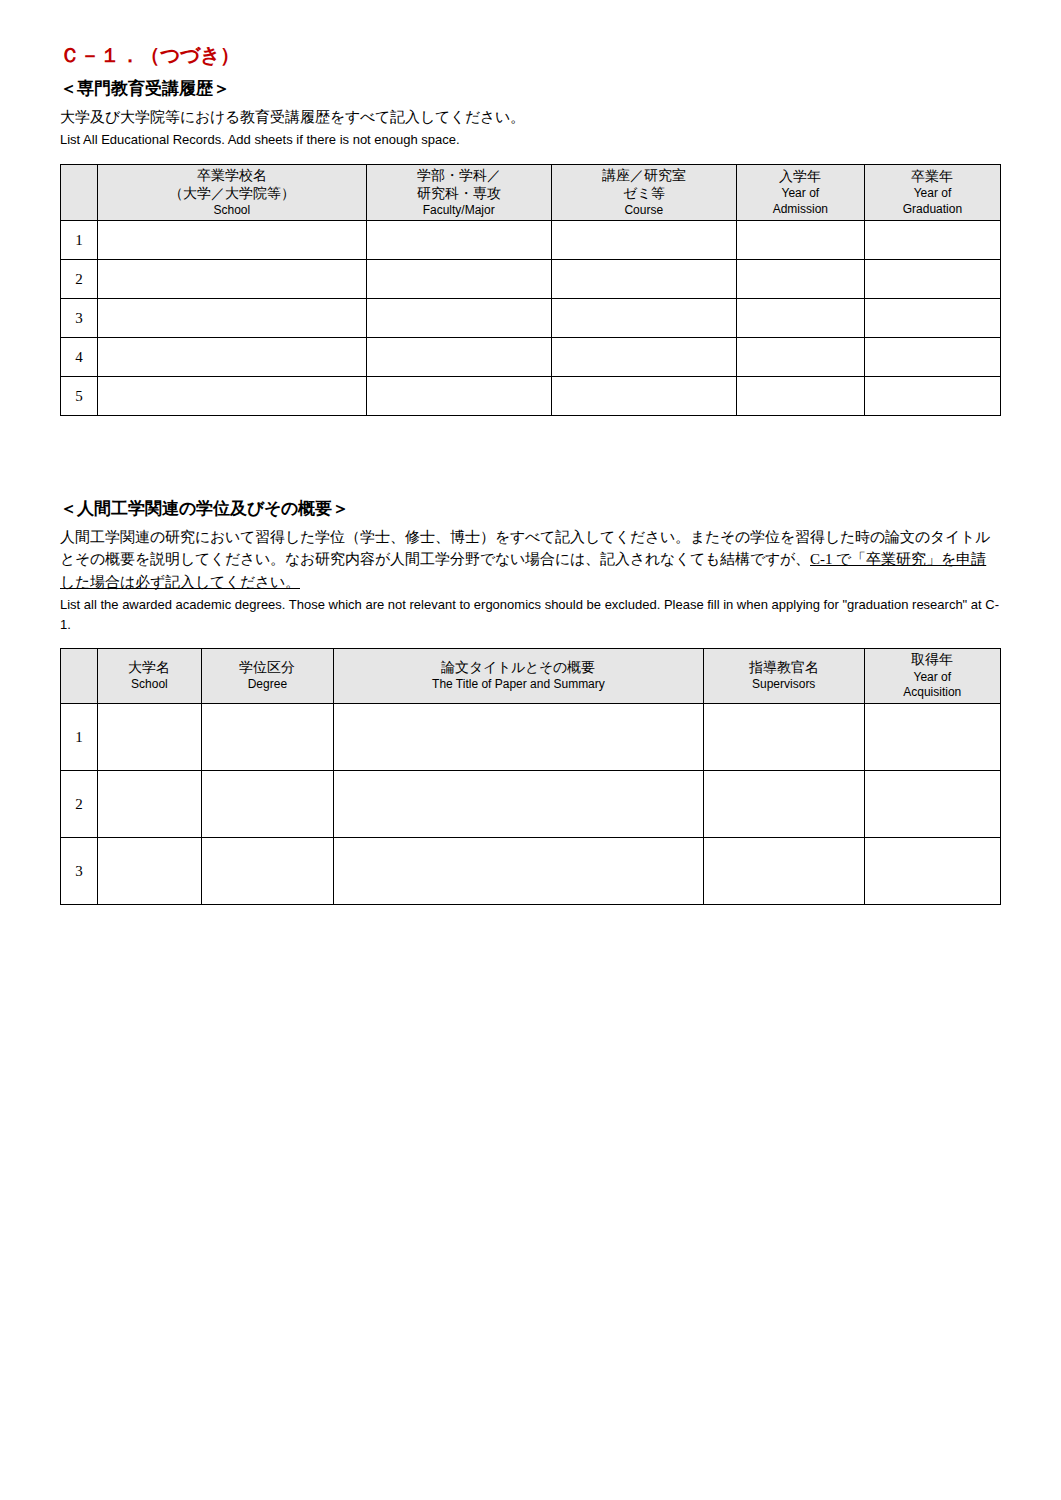Ｃ－１．（つづき）
＜専門教育受講履歴＞
大学及び大学院等における教育受講履歴をすべて記入してください。
List All Educational Records. Add sheets if there is not enough space.
| | 卒業学校名 （大学／大学院等） School | 学部・学科／ 研究科・専攻 Faculty/Major | 講座／研究室 ゼミ等 Course | 入学年 Year of Admission | 卒業年 Year of Graduation |
| --- | --- | --- | --- | --- | --- |
| 1 | | | | | |
| 2 | | | | | |
| 3 | | | | | |
| 4 | | | | | |
| 5 | | | | | |
＜人間工学関連の学位及びその概要＞
人間工学関連の研究において習得した学位（学士、修士、博士）をすべて記入してください。またその学位を習得した時の論文のタイトルとその概要を説明してください。なお研究内容が人間工学分野でない場合には、記入されなくても結構ですが、C-1 で「卒業研究」を申請した場合は必ず記入してください。
List all the awarded academic degrees. Those which are not relevant to ergonomics should be excluded. Please fill in when applying for "graduation research" at C-1.
| | 大学名 School | 学位区分 Degree | 論文タイトルとその概要 The Title of Paper and Summary | 指導教官名 Supervisors | 取得年 Year of Acquisition |
| --- | --- | --- | --- | --- | --- |
| 1 | | | | | |
| 2 | | | | | |
| 3 | | | | | |